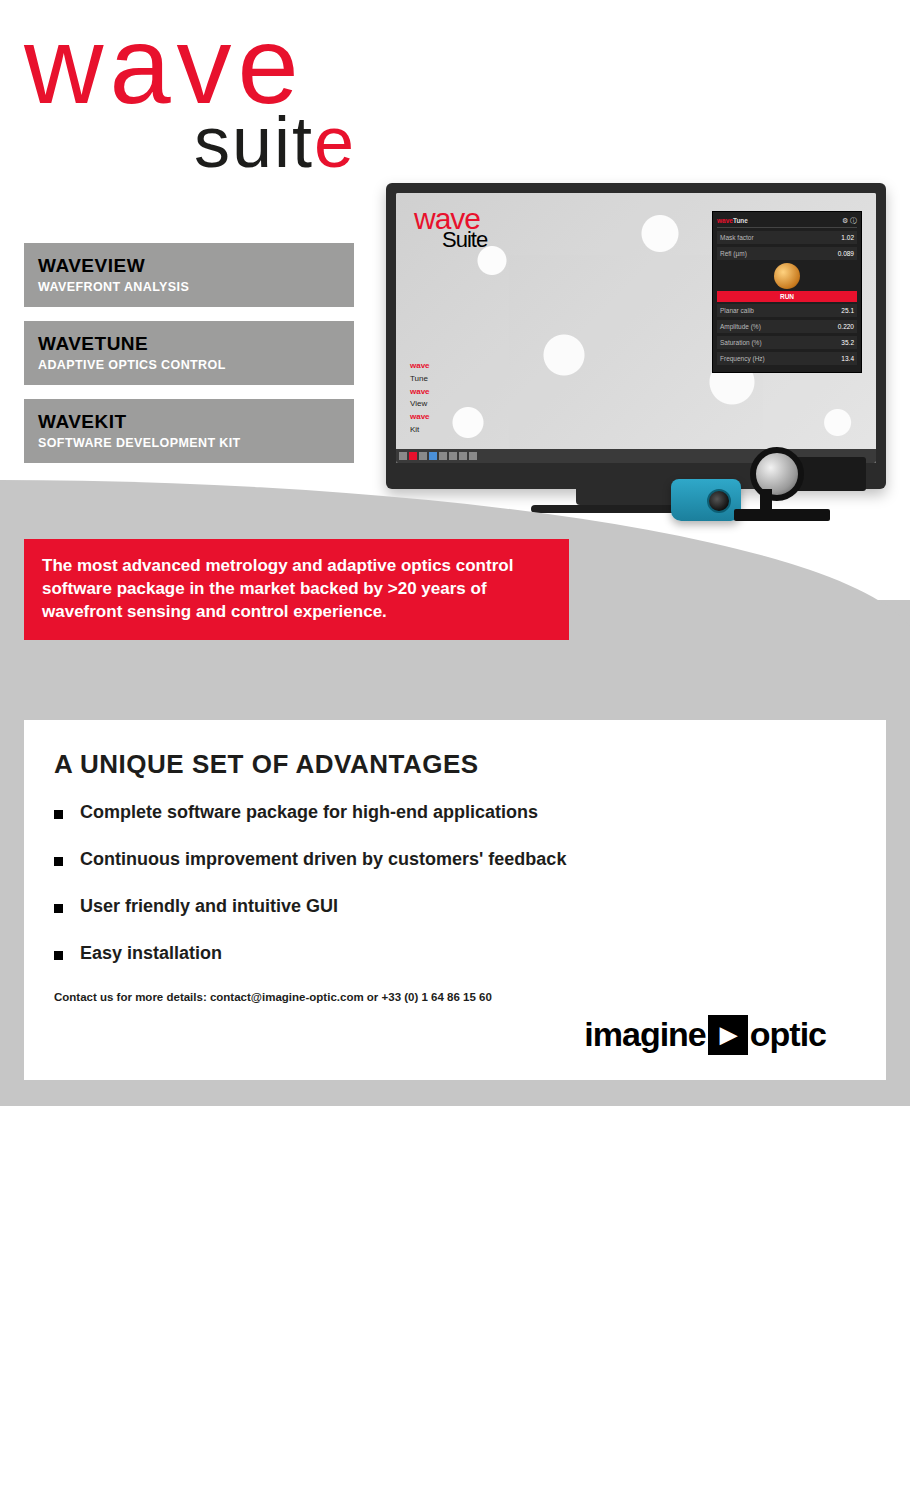wave Suite
WaveView
Wavefront analysis
WaveTune
Adaptive optics control
WaveKit
Software development kit
wave Suite
wave Tune ⚙ ⓘ
Mask factor 1.02
Refl (µm) 0.089
RUN
Planar calib 25.1
Amplitude (%) 0.220
Saturation (%) 35.2
Frequency (Hz) 13.4
wave Tune wave View wave Kit
The most advanced metrology and adaptive optics control software package in the market backed by >20 years of wavefront sensing and control experience.
A UNIQUE SET OF ADVANTAGES
Complete software package for high-end applications
Continuous improvement driven by customers' feedback
User friendly and intuitive GUI
Easy installation
Contact us for more details: contact@imagine-optic.com or +33 (0) 1 64 86 15 60
imagine ▶ optic